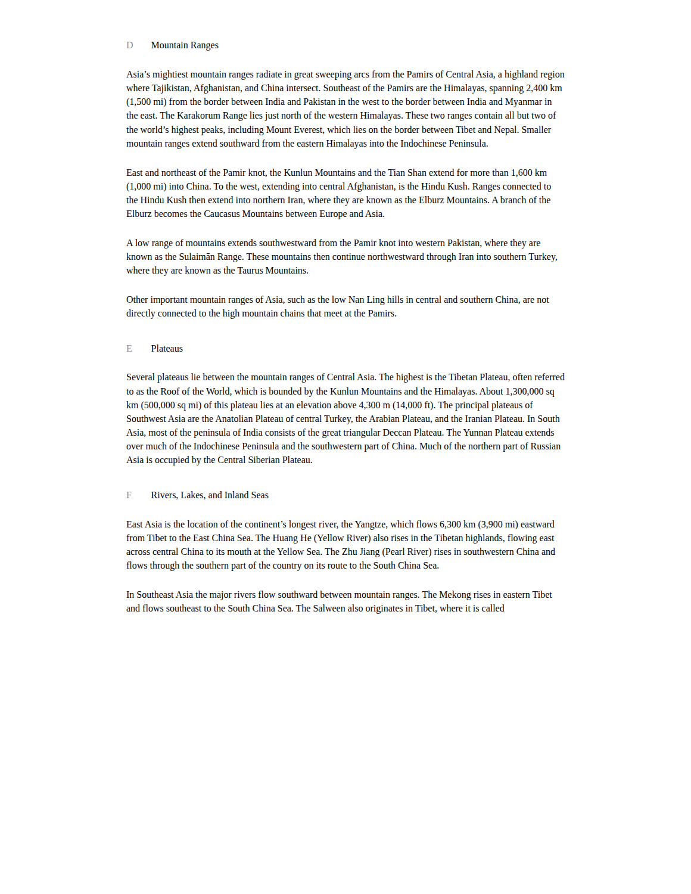DMountain Ranges
Asia’s mightiest mountain ranges radiate in great sweeping arcs from the Pamirs of Central Asia, a highland region where Tajikistan, Afghanistan, and China intersect. Southeast of the Pamirs are the Himalayas, spanning 2,400 km (1,500 mi) from the border between India and Pakistan in the west to the border between India and Myanmar in the east. The Karakorum Range lies just north of the western Himalayas. These two ranges contain all but two of the world’s highest peaks, including Mount Everest, which lies on the border between Tibet and Nepal. Smaller mountain ranges extend southward from the eastern Himalayas into the Indochinese Peninsula.
East and northeast of the Pamir knot, the Kunlun Mountains and the Tian Shan extend for more than 1,600 km (1,000 mi) into China. To the west, extending into central Afghanistan, is the Hindu Kush. Ranges connected to the Hindu Kush then extend into northern Iran, where they are known as the Elburz Mountains. A branch of the Elburz becomes the Caucasus Mountains between Europe and Asia.
A low range of mountains extends southwestward from the Pamir knot into western Pakistan, where they are known as the Sulaimān Range. These mountains then continue northwestward through Iran into southern Turkey, where they are known as the Taurus Mountains.
Other important mountain ranges of Asia, such as the low Nan Ling hills in central and southern China, are not directly connected to the high mountain chains that meet at the Pamirs.
EPlateaus
Several plateaus lie between the mountain ranges of Central Asia. The highest is the Tibetan Plateau, often referred to as the Roof of the World, which is bounded by the Kunlun Mountains and the Himalayas. About 1,300,000 sq km (500,000 sq mi) of this plateau lies at an elevation above 4,300 m (14,000 ft). The principal plateaus of Southwest Asia are the Anatolian Plateau of central Turkey, the Arabian Plateau, and the Iranian Plateau. In South Asia, most of the peninsula of India consists of the great triangular Deccan Plateau. The Yunnan Plateau extends over much of the Indochinese Peninsula and the southwestern part of China. Much of the northern part of Russian Asia is occupied by the Central Siberian Plateau.
FRivers, Lakes, and Inland Seas
East Asia is the location of the continent’s longest river, the Yangtze, which flows 6,300 km (3,900 mi) eastward from Tibet to the East China Sea. The Huang He (Yellow River) also rises in the Tibetan highlands, flowing east across central China to its mouth at the Yellow Sea. The Zhu Jiang (Pearl River) rises in southwestern China and flows through the southern part of the country on its route to the South China Sea.
In Southeast Asia the major rivers flow southward between mountain ranges. The Mekong rises in eastern Tibet and flows southeast to the South China Sea. The Salween also originates in Tibet, where it is called